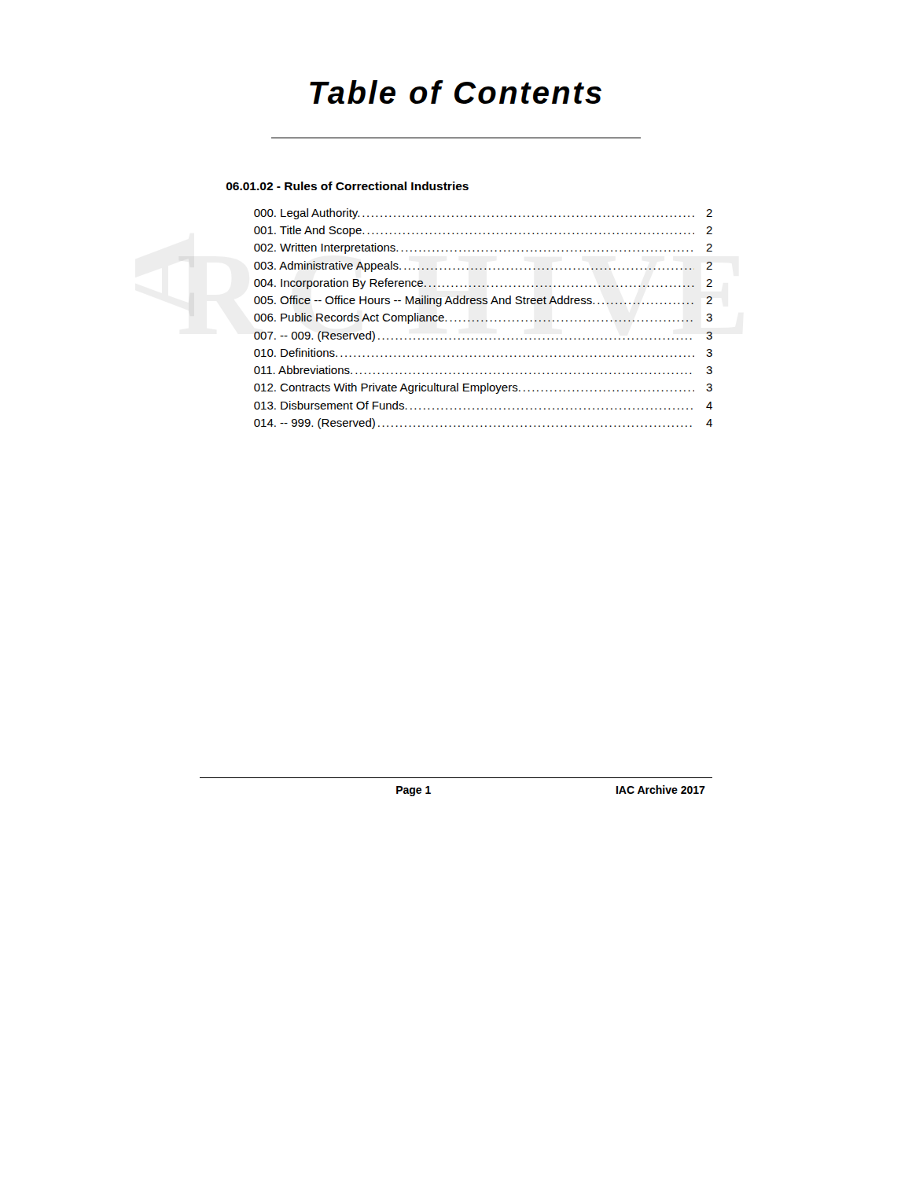A R C H I V E
Table of Contents
06.01.02 - Rules of Correctional Industries
000. Legal Authority. ................................................................................................... 2
001. Title And Scope. .................................................................................................. 2
002. Written Interpretations. ..................................................................................... 2
003. Administrative Appeals. .................................................................................... 2
004. Incorporation By Reference. ............................................................................ 2
005. Office -- Office Hours -- Mailing Address And Street Address. ......................... 2
006. Public Records Act Compliance. ....................................................................... 3
007. -- 009. (Reserved) ............................................................................................. 3
010. Definitions. ......................................................................................................... 3
011. Abbreviations. ................................................................................................... 3
012. Contracts With Private Agricultural Employers. ................................................ 3
013. Disbursement Of Funds. ................................................................................. 4
014. -- 999. (Reserved) ............................................................................................. 4
Page 1
IAC Archive 2017